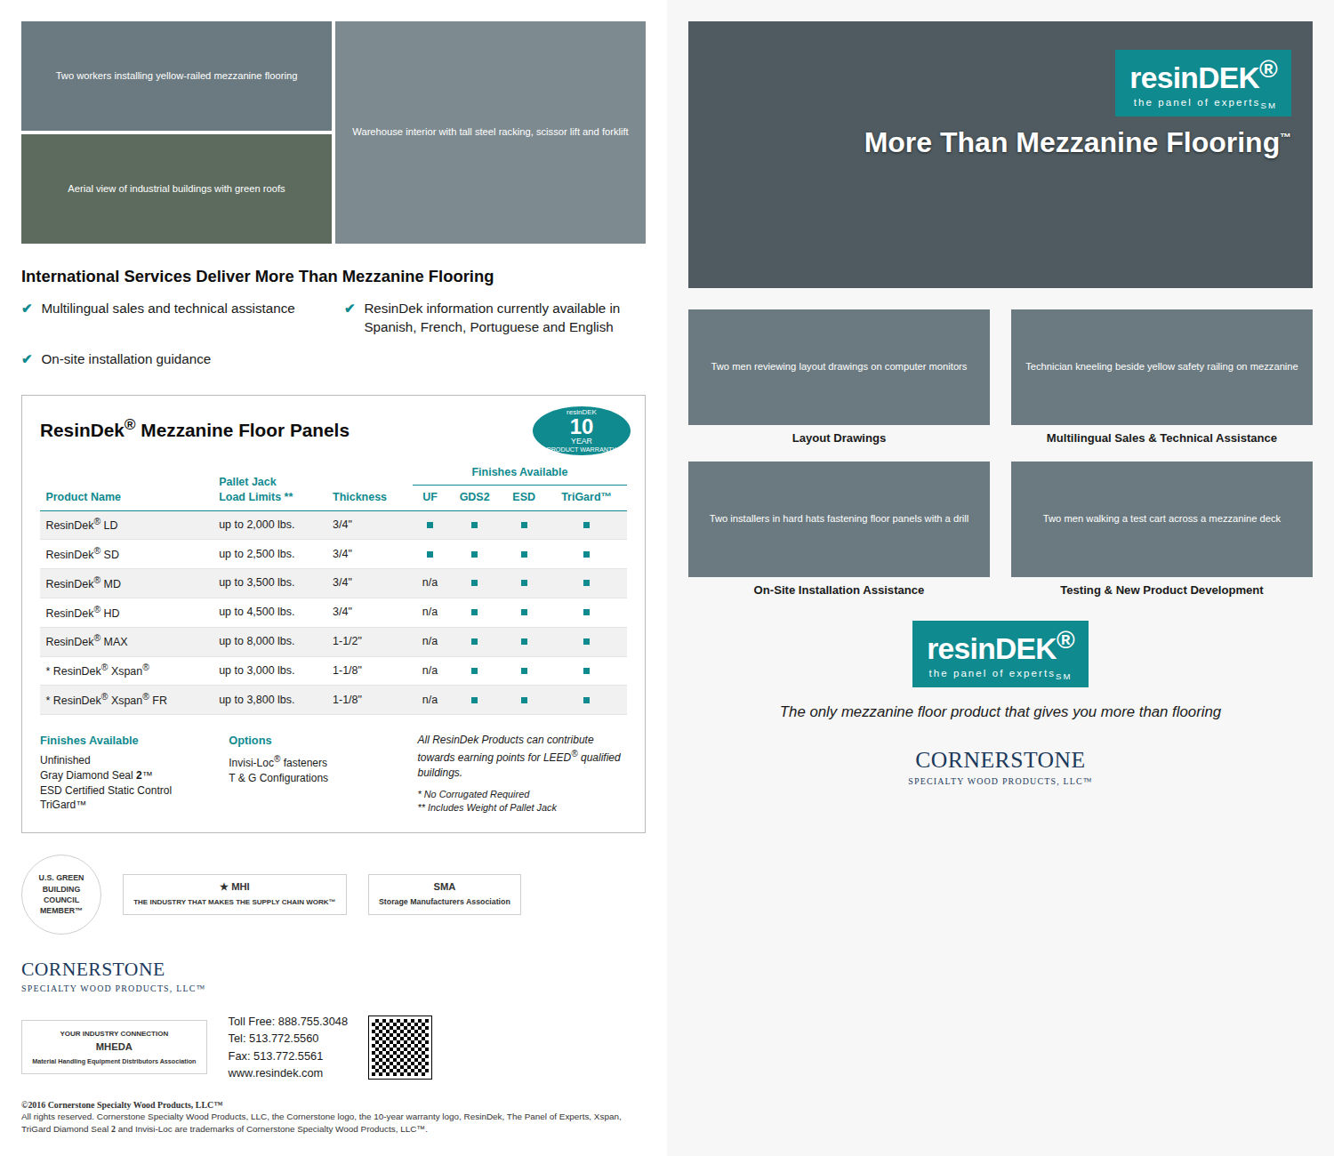Two workers installing yellow-railed mezzanine flooring
Warehouse interior with tall steel racking, scissor lift and forklift
Aerial view of industrial buildings with green roofs
International Services Deliver More Than Mezzanine Flooring
Multilingual sales and technical assistance
ResinDek information currently available in Spanish, French, Portuguese and English
On-site installation guidance
resinDEK 10 YEAR PRODUCT WARRANTY
ResinDek® Mezzanine Floor Panels
| Product Name | Pallet Jack Load Limits ** | Thickness | Finishes Available |
| --- | --- | --- | --- |
| UF | GDS2 | ESD | TriGard™ |
| ResinDek ® LD | up to 2,000 lbs. | 3/4" | | | | |
| ResinDek ® SD | up to 2,500 lbs. | 3/4" | | | | |
| ResinDek ® MD | up to 3,500 lbs. | 3/4" | n/a | | | |
| ResinDek ® HD | up to 4,500 lbs. | 3/4" | n/a | | | |
| ResinDek ® MAX | up to 8,000 lbs. | 1-1/2" | n/a | | | |
| * ResinDek ® Xspan ® | up to 3,000 lbs. | 1-1/8" | n/a | | | |
| * ResinDek ® Xspan ® FR | up to 3,800 lbs. | 1-1/8" | n/a | | | |
Finishes Available
Unfinished
Gray Diamond Seal 2™
ESD Certified Static Control
TriGard™
Options
Invisi-Loc® fasteners
T & G Configurations
All ResinDek Products can contribute towards earning points for LEED® qualified buildings.
* No Corrugated Required
** Includes Weight of Pallet Jack
U.S. GREEN BUILDING COUNCIL MEMBER™
★ MHI
THE INDUSTRY THAT MAKES THE SUPPLY CHAIN WORK™
SMA
Storage Manufacturers Association
CORNERSTONE SPECIALTY WOOD PRODUCTS, LLC™
YOUR INDUSTRY CONNECTION
MHEDA
Material Handling Equipment Distributors Association
Toll Free: 888.755.3048
Tel: 513.772.5560
Fax: 513.772.5561
www.resindek.com
©2016 Cornerstone Specialty Wood Products, LLC™
All rights reserved. Cornerstone Specialty Wood Products, LLC, the Cornerstone logo, the 10-year warranty logo, ResinDek, The Panel of Experts, Xspan, TriGard Diamond Seal 2 and Invisi-Loc are trademarks of Cornerstone Specialty Wood Products, LLC™.
resinDEK®
the panel of expertsSM
More Than Mezzanine Flooring™
Two men reviewing layout drawings on computer monitors
Layout Drawings
Technician kneeling beside yellow safety railing on mezzanine
Multilingual Sales & Technical Assistance
Two installers in hard hats fastening floor panels with a drill
On-Site Installation Assistance
Two men walking a test cart across a mezzanine deck
Testing & New Product Development
resinDEK®
the panel of expertsSM
The only mezzanine floor product that gives you more than flooring
CORNERSTONE SPECIALTY WOOD PRODUCTS, LLC™